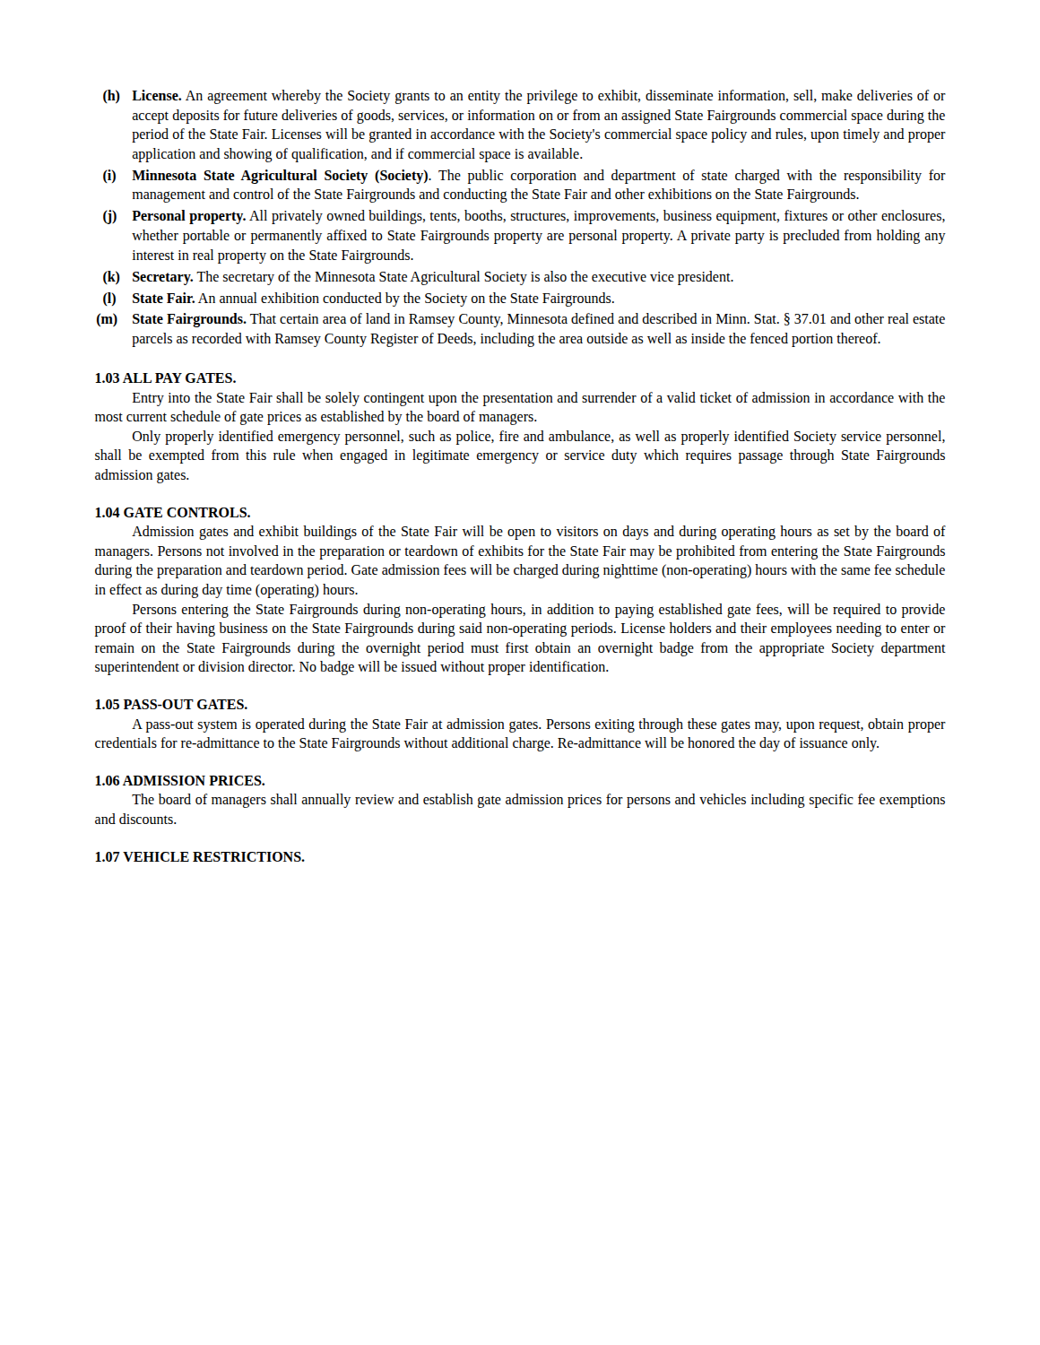(h) License. An agreement whereby the Society grants to an entity the privilege to exhibit, disseminate information, sell, make deliveries of or accept deposits for future deliveries of goods, services, or information on or from an assigned State Fairgrounds commercial space during the period of the State Fair. Licenses will be granted in accordance with the Society's commercial space policy and rules, upon timely and proper application and showing of qualification, and if commercial space is available.
(i) Minnesota State Agricultural Society (Society). The public corporation and department of state charged with the responsibility for management and control of the State Fairgrounds and conducting the State Fair and other exhibitions on the State Fairgrounds.
(j) Personal property. All privately owned buildings, tents, booths, structures, improvements, business equipment, fixtures or other enclosures, whether portable or permanently affixed to State Fairgrounds property are personal property. A private party is precluded from holding any interest in real property on the State Fairgrounds.
(k) Secretary. The secretary of the Minnesota State Agricultural Society is also the executive vice president.
(l) State Fair. An annual exhibition conducted by the Society on the State Fairgrounds.
(m) State Fairgrounds. That certain area of land in Ramsey County, Minnesota defined and described in Minn. Stat. § 37.01 and other real estate parcels as recorded with Ramsey County Register of Deeds, including the area outside as well as inside the fenced portion thereof.
1.03 All Pay Gates.
Entry into the State Fair shall be solely contingent upon the presentation and surrender of a valid ticket of admission in accordance with the most current schedule of gate prices as established by the board of managers.
Only properly identified emergency personnel, such as police, fire and ambulance, as well as properly identified Society service personnel, shall be exempted from this rule when engaged in legitimate emergency or service duty which requires passage through State Fairgrounds admission gates.
1.04 Gate Controls.
Admission gates and exhibit buildings of the State Fair will be open to visitors on days and during operating hours as set by the board of managers. Persons not involved in the preparation or teardown of exhibits for the State Fair may be prohibited from entering the State Fairgrounds during the preparation and teardown period. Gate admission fees will be charged during nighttime (non-operating) hours with the same fee schedule in effect as during day time (operating) hours.
Persons entering the State Fairgrounds during non-operating hours, in addition to paying established gate fees, will be required to provide proof of their having business on the State Fairgrounds during said non-operating periods. License holders and their employees needing to enter or remain on the State Fairgrounds during the overnight period must first obtain an overnight badge from the appropriate Society department superintendent or division director. No badge will be issued without proper identification.
1.05 Pass-Out Gates.
A pass-out system is operated during the State Fair at admission gates. Persons exiting through these gates may, upon request, obtain proper credentials for re-admittance to the State Fairgrounds without additional charge. Re-admittance will be honored the day of issuance only.
1.06 Admission Prices.
The board of managers shall annually review and establish gate admission prices for persons and vehicles including specific fee exemptions and discounts.
1.07 Vehicle Restrictions.